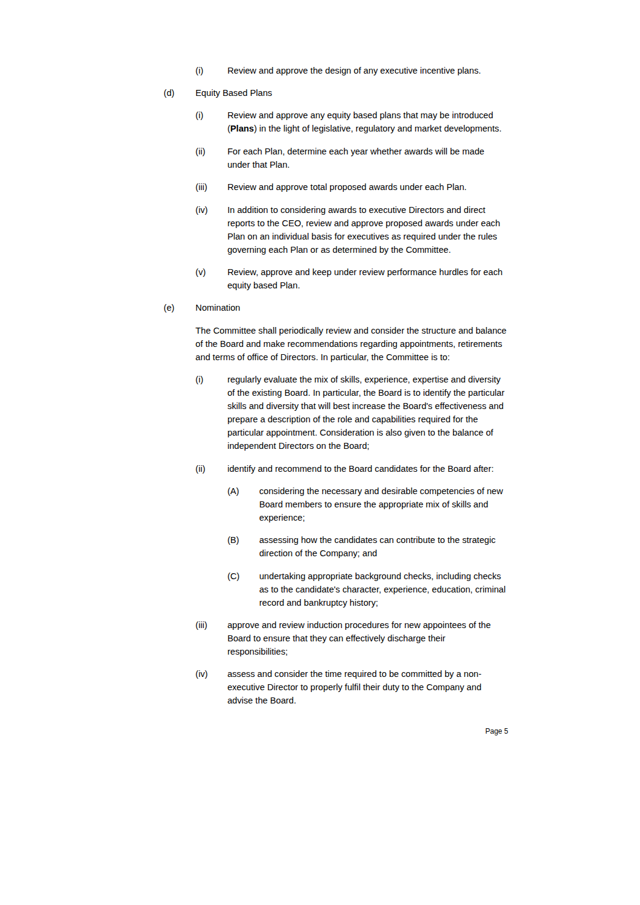(i)
Review and approve the design of any executive incentive plans.
(d)
Equity Based Plans
(i)
Review and approve any equity based plans that may be introduced (Plans) in the light of legislative, regulatory and market developments.
(ii)
For each Plan, determine each year whether awards will be made under that Plan.
(iii)
Review and approve total proposed awards under each Plan.
(iv)
In addition to considering awards to executive Directors and direct reports to the CEO, review and approve proposed awards under each Plan on an individual basis for executives as required under the rules governing each Plan or as determined by the Committee.
(v)
Review, approve and keep under review performance hurdles for each equity based Plan.
(e)
Nomination
The Committee shall periodically review and consider the structure and balance of the Board and make recommendations regarding appointments, retirements and terms of office of Directors. In particular, the Committee is to:
(i)
regularly evaluate the mix of skills, experience, expertise and diversity of the existing Board. In particular, the Board is to identify the particular skills and diversity that will best increase the Board's effectiveness and prepare a description of the role and capabilities required for the particular appointment. Consideration is also given to the balance of independent Directors on the Board;
(ii)
identify and recommend to the Board candidates for the Board after:
(A)
considering the necessary and desirable competencies of new Board members to ensure the appropriate mix of skills and experience;
(B)
assessing how the candidates can contribute to the strategic direction of the Company; and
(C)
undertaking appropriate background checks, including checks as to the candidate's character, experience, education, criminal record and bankruptcy history;
(iii)
approve and review induction procedures for new appointees of the Board to ensure that they can effectively discharge their responsibilities;
(iv)
assess and consider the time required to be committed by a non-executive Director to properly fulfil their duty to the Company and advise the Board.
Page 5